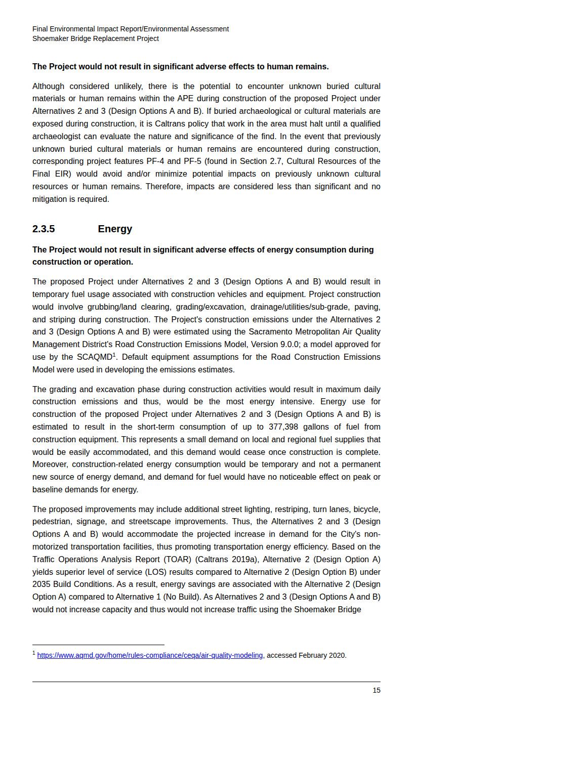Final Environmental Impact Report/Environmental Assessment
Shoemaker Bridge Replacement Project
The Project would not result in significant adverse effects to human remains.
Although considered unlikely, there is the potential to encounter unknown buried cultural materials or human remains within the APE during construction of the proposed Project under Alternatives 2 and 3 (Design Options A and B). If buried archaeological or cultural materials are exposed during construction, it is Caltrans policy that work in the area must halt until a qualified archaeologist can evaluate the nature and significance of the find. In the event that previously unknown buried cultural materials or human remains are encountered during construction, corresponding project features PF-4 and PF-5 (found in Section 2.7, Cultural Resources of the Final EIR) would avoid and/or minimize potential impacts on previously unknown cultural resources or human remains. Therefore, impacts are considered less than significant and no mitigation is required.
2.3.5 Energy
The Project would not result in significant adverse effects of energy consumption during construction or operation.
The proposed Project under Alternatives 2 and 3 (Design Options A and B) would result in temporary fuel usage associated with construction vehicles and equipment. Project construction would involve grubbing/land clearing, grading/excavation, drainage/utilities/sub-grade, paving, and striping during construction. The Project's construction emissions under the Alternatives 2 and 3 (Design Options A and B) were estimated using the Sacramento Metropolitan Air Quality Management District's Road Construction Emissions Model, Version 9.0.0; a model approved for use by the SCAQMD1. Default equipment assumptions for the Road Construction Emissions Model were used in developing the emissions estimates.
The grading and excavation phase during construction activities would result in maximum daily construction emissions and thus, would be the most energy intensive. Energy use for construction of the proposed Project under Alternatives 2 and 3 (Design Options A and B) is estimated to result in the short-term consumption of up to 377,398 gallons of fuel from construction equipment. This represents a small demand on local and regional fuel supplies that would be easily accommodated, and this demand would cease once construction is complete. Moreover, construction-related energy consumption would be temporary and not a permanent new source of energy demand, and demand for fuel would have no noticeable effect on peak or baseline demands for energy.
The proposed improvements may include additional street lighting, restriping, turn lanes, bicycle, pedestrian, signage, and streetscape improvements. Thus, the Alternatives 2 and 3 (Design Options A and B) would accommodate the projected increase in demand for the City's non-motorized transportation facilities, thus promoting transportation energy efficiency. Based on the Traffic Operations Analysis Report (TOAR) (Caltrans 2019a), Alternative 2 (Design Option A) yields superior level of service (LOS) results compared to Alternative 2 (Design Option B) under 2035 Build Conditions. As a result, energy savings are associated with the Alternative 2 (Design Option A) compared to Alternative 1 (No Build). As Alternatives 2 and 3 (Design Options A and B) would not increase capacity and thus would not increase traffic using the Shoemaker Bridge
1 https://www.aqmd.gov/home/rules-compliance/ceqa/air-quality-modeling, accessed February 2020.
15